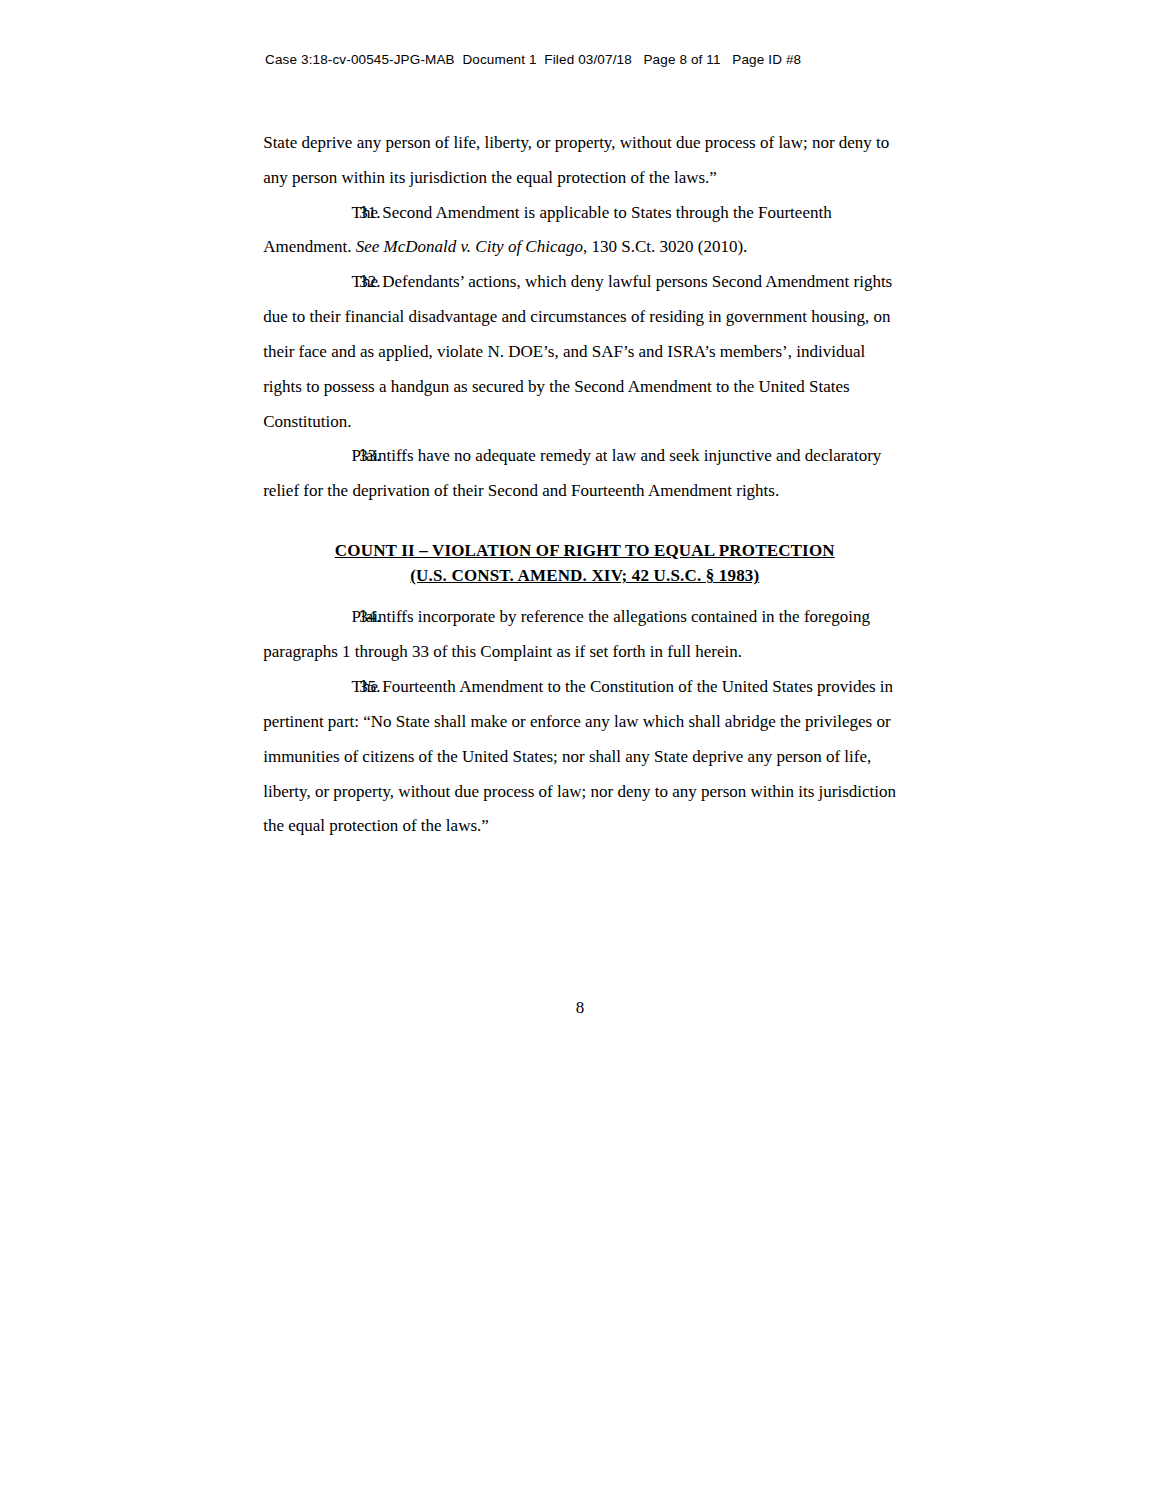Case 3:18-cv-00545-JPG-MAB Document 1 Filed 03/07/18 Page 8 of 11 Page ID #8
State deprive any person of life, liberty, or property, without due process of law; nor deny to any person within its jurisdiction the equal protection of the laws.”
31. The Second Amendment is applicable to States through the Fourteenth Amendment. See McDonald v. City of Chicago, 130 S.Ct. 3020 (2010).
32. The Defendants’ actions, which deny lawful persons Second Amendment rights due to their financial disadvantage and circumstances of residing in government housing, on their face and as applied, violate N. DOE’s, and SAF’s and ISRA’s members’, individual rights to possess a handgun as secured by the Second Amendment to the United States Constitution.
33. Plaintiffs have no adequate remedy at law and seek injunctive and declaratory relief for the deprivation of their Second and Fourteenth Amendment rights.
COUNT II – VIOLATION OF RIGHT TO EQUAL PROTECTION (U.S. CONST. AMEND. XIV; 42 U.S.C. § 1983)
34. Plaintiffs incorporate by reference the allegations contained in the foregoing paragraphs 1 through 33 of this Complaint as if set forth in full herein.
35. The Fourteenth Amendment to the Constitution of the United States provides in pertinent part: “No State shall make or enforce any law which shall abridge the privileges or immunities of citizens of the United States; nor shall any State deprive any person of life, liberty, or property, without due process of law; nor deny to any person within its jurisdiction the equal protection of the laws.”
8